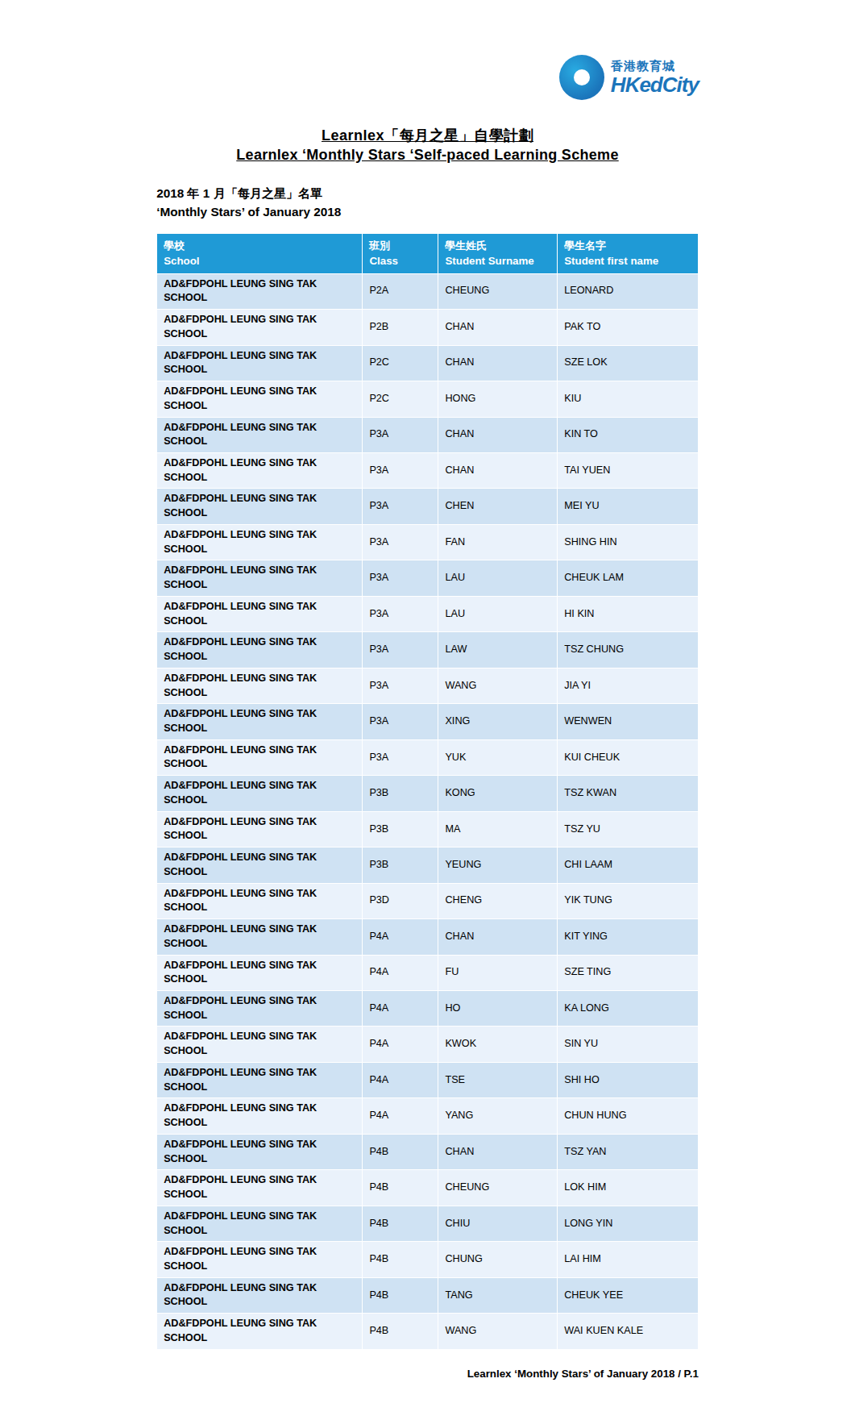香港教育城
HKedCity
Learnlex「每月之星」自學計劃
Learnlex ‘Monthly Stars ‘Self-paced Learning Scheme
2018 年 1 月「每月之星」名單
‘Monthly Stars’ of January 2018
| 學校 School | 班別 Class | 學生姓氏 Student Surname | 學生名字 Student first name |
| --- | --- | --- | --- |
| AD&FDPOHL LEUNG SING TAK SCHOOL | P2A | CHEUNG | LEONARD |
| AD&FDPOHL LEUNG SING TAK SCHOOL | P2B | CHAN | PAK TO |
| AD&FDPOHL LEUNG SING TAK SCHOOL | P2C | CHAN | SZE LOK |
| AD&FDPOHL LEUNG SING TAK SCHOOL | P2C | HONG | KIU |
| AD&FDPOHL LEUNG SING TAK SCHOOL | P3A | CHAN | KIN TO |
| AD&FDPOHL LEUNG SING TAK SCHOOL | P3A | CHAN | TAI YUEN |
| AD&FDPOHL LEUNG SING TAK SCHOOL | P3A | CHEN | MEI YU |
| AD&FDPOHL LEUNG SING TAK SCHOOL | P3A | FAN | SHING HIN |
| AD&FDPOHL LEUNG SING TAK SCHOOL | P3A | LAU | CHEUK LAM |
| AD&FDPOHL LEUNG SING TAK SCHOOL | P3A | LAU | HI KIN |
| AD&FDPOHL LEUNG SING TAK SCHOOL | P3A | LAW | TSZ CHUNG |
| AD&FDPOHL LEUNG SING TAK SCHOOL | P3A | WANG | JIA YI |
| AD&FDPOHL LEUNG SING TAK SCHOOL | P3A | XING | WENWEN |
| AD&FDPOHL LEUNG SING TAK SCHOOL | P3A | YUK | KUI CHEUK |
| AD&FDPOHL LEUNG SING TAK SCHOOL | P3B | KONG | TSZ KWAN |
| AD&FDPOHL LEUNG SING TAK SCHOOL | P3B | MA | TSZ YU |
| AD&FDPOHL LEUNG SING TAK SCHOOL | P3B | YEUNG | CHI LAAM |
| AD&FDPOHL LEUNG SING TAK SCHOOL | P3D | CHENG | YIK TUNG |
| AD&FDPOHL LEUNG SING TAK SCHOOL | P4A | CHAN | KIT YING |
| AD&FDPOHL LEUNG SING TAK SCHOOL | P4A | FU | SZE TING |
| AD&FDPOHL LEUNG SING TAK SCHOOL | P4A | HO | KA LONG |
| AD&FDPOHL LEUNG SING TAK SCHOOL | P4A | KWOK | SIN YU |
| AD&FDPOHL LEUNG SING TAK SCHOOL | P4A | TSE | SHI HO |
| AD&FDPOHL LEUNG SING TAK SCHOOL | P4A | YANG | CHUN HUNG |
| AD&FDPOHL LEUNG SING TAK SCHOOL | P4B | CHAN | TSZ YAN |
| AD&FDPOHL LEUNG SING TAK SCHOOL | P4B | CHEUNG | LOK HIM |
| AD&FDPOHL LEUNG SING TAK SCHOOL | P4B | CHIU | LONG YIN |
| AD&FDPOHL LEUNG SING TAK SCHOOL | P4B | CHUNG | LAI HIM |
| AD&FDPOHL LEUNG SING TAK SCHOOL | P4B | TANG | CHEUK YEE |
| AD&FDPOHL LEUNG SING TAK SCHOOL | P4B | WANG | WAI KUEN KALE |
Learnlex ‘Monthly Stars’ of January 2018 / P.1